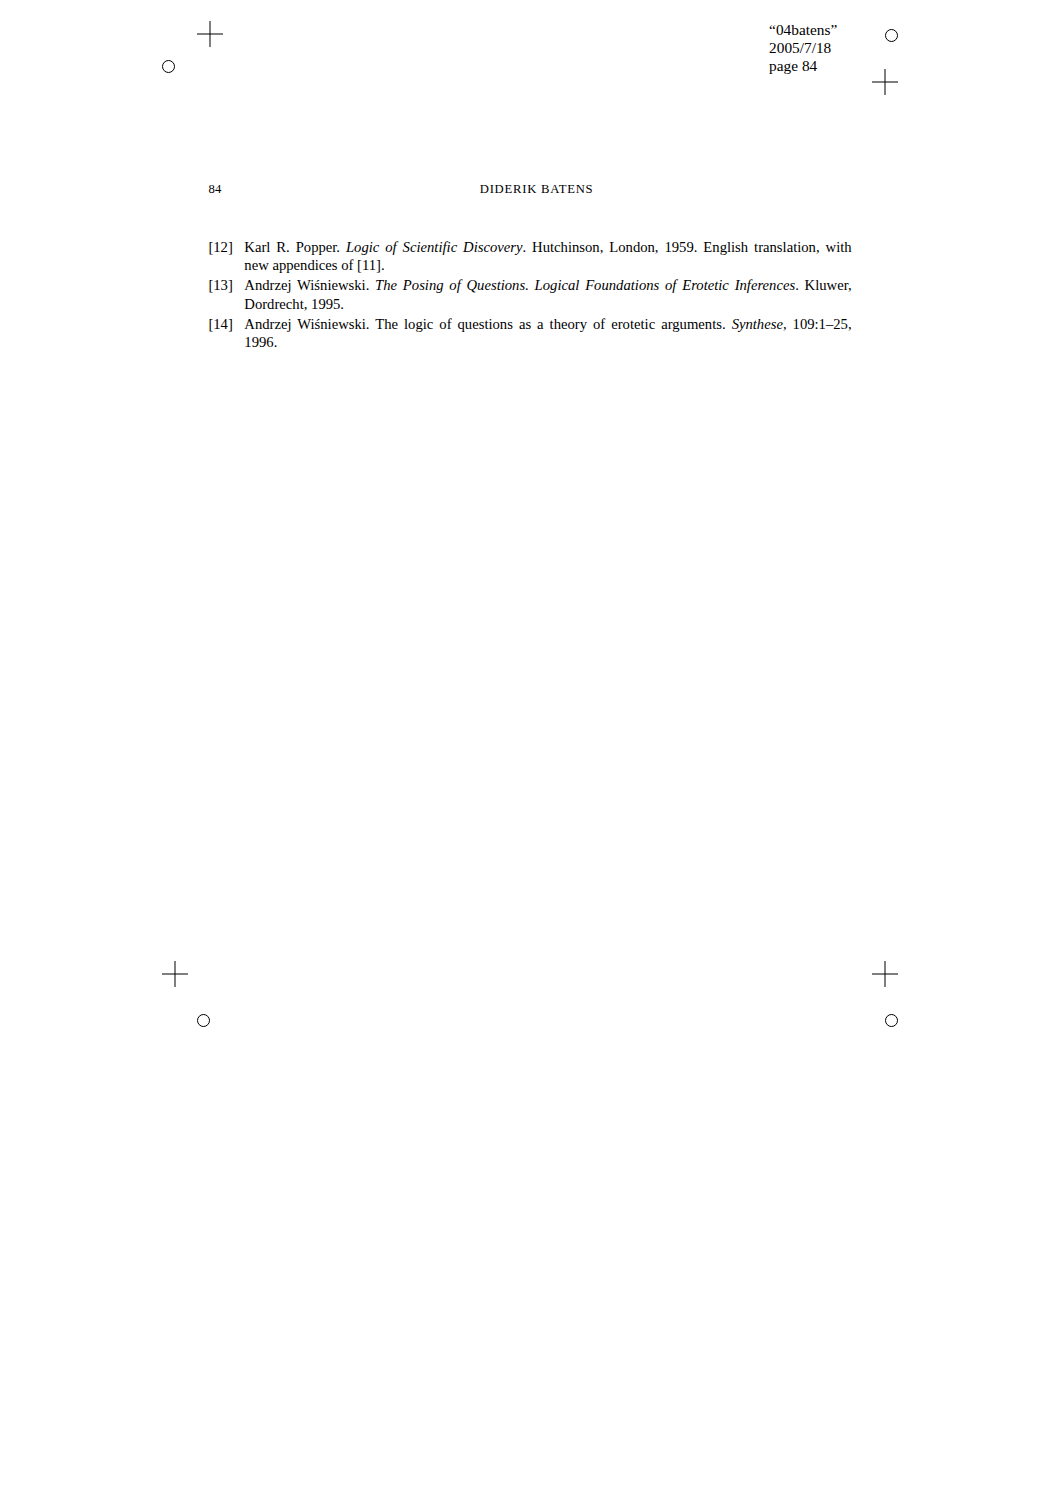“04batens”
2005/7/18
page 84
84
Diderik Batens
[12] Karl R. Popper. Logic of Scientific Discovery. Hutchinson, London, 1959. English translation, with new appendices of [11].
[13] Andrzej Wiśniewski. The Posing of Questions. Logical Foundations of Erotetic Inferences. Kluwer, Dordrecht, 1995.
[14] Andrzej Wiśniewski. The logic of questions as a theory of erotetic arguments. Synthese, 109:1–25, 1996.